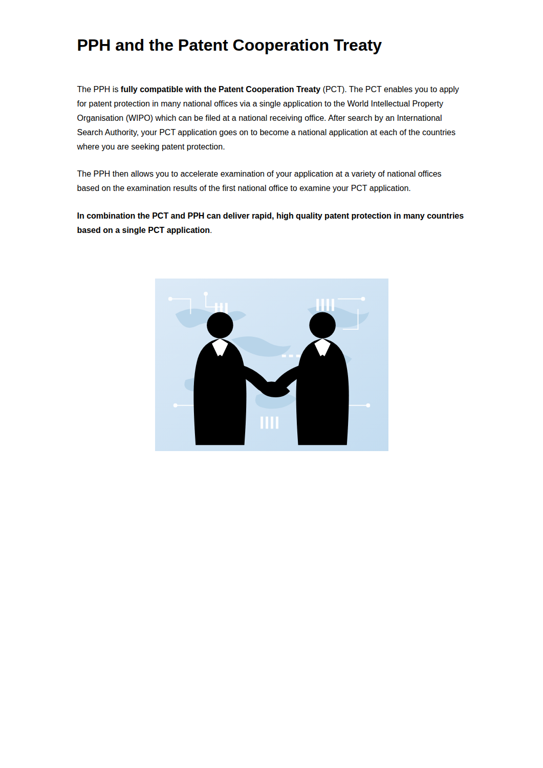PPH and the Patent Cooperation Treaty
The PPH is fully compatible with the Patent Cooperation Treaty (PCT). The PCT enables you to apply for patent protection in many national offices via a single application to the World Intellectual Property Organisation (WIPO) which can be filed at a national receiving office. After search by an International Search Authority, your PCT application goes on to become a national application at each of the countries where you are seeking patent protection.
The PPH then allows you to accelerate examination of your application at a variety of national offices based on the examination results of the first national office to examine your PCT application.
In combination the PCT and PPH can deliver rapid, high quality patent protection in many countries based on a single PCT application.